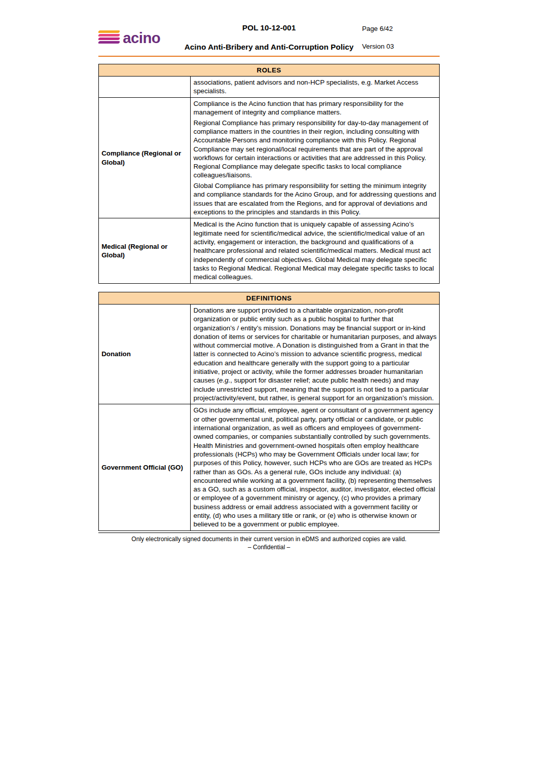acino
POL 10-12-001
Acino Anti-Bribery and Anti-Corruption Policy
Page 6/42
Version 03
| ROLES |
| --- |
| | associations, patient advisors and non-HCP specialists, e.g. Market Access specialists. |
| Compliance (Regional or Global) | Compliance is the Acino function that has primary responsibility for the management of integrity and compliance matters. Regional Compliance has primary responsibility for day-to-day management of compliance matters in the countries in their region, including consulting with Accountable Persons and monitoring compliance with this Policy. Regional Compliance may set regional/local requirements that are part of the approval workflows for certain interactions or activities that are addressed in this Policy. Regional Compliance may delegate specific tasks to local compliance colleagues/liaisons. Global Compliance has primary responsibility for setting the minimum integrity and compliance standards for the Acino Group, and for addressing questions and issues that are escalated from the Regions, and for approval of deviations and exceptions to the principles and standards in this Policy. |
| Medical (Regional or Global) | Medical is the Acino function that is uniquely capable of assessing Acino’s legitimate need for scientific/medical advice, the scientific/medical value of an activity, engagement or interaction, the background and qualifications of a healthcare professional and related scientific/medical matters. Medical must act independently of commercial objectives. Global Medical may delegate specific tasks to Regional Medical. Regional Medical may delegate specific tasks to local medical colleagues. |
| DEFINITIONS |
| --- |
| Donation | Donations are support provided to a charitable organization, non-profit organization or public entity such as a public hospital to further that organization’s / entity’s mission. Donations may be financial support or in-kind donation of items or services for charitable or humanitarian purposes, and always without commercial motive. A Donation is distinguished from a Grant in that the latter is connected to Acino’s mission to advance scientific progress, medical education and healthcare generally with the support going to a particular initiative, project or activity, while the former addresses broader humanitarian causes ( e.g. , support for disaster relief; acute public health needs) and may include unrestricted support, meaning that the support is not tied to a particular project/activity/event, but rather, is general support for an organization’s mission. |
| Government Official (GO) | GOs include any official, employee, agent or consultant of a government agency or other governmental unit, political party, party official or candidate, or public international organization, as well as officers and employees of government-owned companies, or companies substantially controlled by such governments. Health Ministries and government-owned hospitals often employ healthcare professionals (HCPs) who may be Government Officials under local law; for purposes of this Policy, however, such HCPs who are GOs are treated as HCPs rather than as GOs. As a general rule, GOs include any individual: (a) encountered while working at a government facility, (b) representing themselves as a GO, such as a custom official, inspector, auditor, investigator, elected official or employee of a government ministry or agency, (c) who provides a primary business address or email address associated with a government facility or entity, (d) who uses a military title or rank, or (e) who is otherwise known or believed to be a government or public employee. |
Only electronically signed documents in their current version in eDMS and authorized copies are valid.
– Confidential –